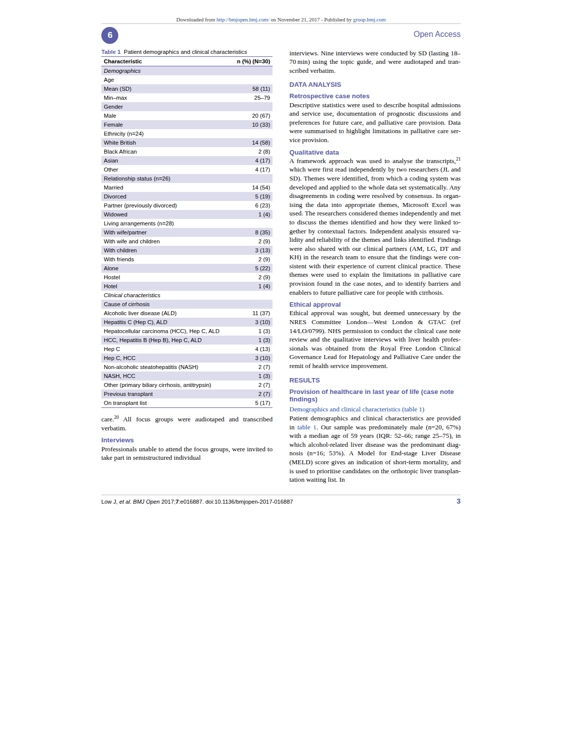Downloaded from http://bmjopen.bmj.com/ on November 21, 2017 - Published by group.bmj.com
6
Open Access
Table 1 Patient demographics and clinical characteristics
| Characteristic | n (%) (N=30) |
| --- | --- |
| Demographics |
| Age | |
| Mean (SD) | 58 (11) |
| Min–max | 25–79 |
| Gender | |
| Male | 20 (67) |
| Female | 10 (33) |
| Ethnicity (n=24) | |
| White British | 14 (58) |
| Black African | 2 (8) |
| Asian | 4 (17) |
| Other | 4 (17) |
| Relationship status (n=26) | |
| Married | 14 (54) |
| Divorced | 5 (19) |
| Partner (previously divorced) | 6 (23) |
| Widowed | 1 (4) |
| Living arrangements (n=28) | |
| With wife/partner | 8 (35) |
| With wife and children | 2 (9) |
| With children | 3 (13) |
| With friends | 2 (9) |
| Alone | 5 (22) |
| Hostel | 2 (9) |
| Hotel | 1 (4) |
| Clinical characteristics |
| Cause of cirrhosis | |
| Alcoholic liver disease (ALD) | 11 (37) |
| Hepatitis C (Hep C), ALD | 3 (10) |
| Hepatocellular carcinoma (HCC), Hep C, ALD | 1 (3) |
| HCC, Hepatitis B (Hep B), Hep C, ALD | 1 (3) |
| Hep C | 4 (13) |
| Hep C, HCC | 3 (10) |
| Non-alcoholic steatohepatitis (NASH) | 2 (7) |
| NASH, HCC | 1 (3) |
| Other (primary biliary cirrhosis, antitrypsin) | 2 (7) |
| Previous transplant | 2 (7) |
| On transplant list | 5 (17) |
care.20 All focus groups were audiotaped and transcribed verbatim.
Interviews
Professionals unable to attend the focus groups, were invited to take part in semistructured individual
interviews. Nine interviews were conducted by SD (lasting 18–70 min) using the topic guide, and were audiotaped and transcribed verbatim.
Data analysis
Retrospective case notes
Descriptive statistics were used to describe hospital admissions and service use, documentation of prognostic discussions and preferences for future care, and palliative care provision. Data were summarised to highlight limitations in palliative care service provision.
Qualitative data
A framework approach was used to analyse the transcripts,21 which were first read independently by two researchers (JL and SD). Themes were identified, from which a coding system was developed and applied to the whole data set systematically. Any disagreements in coding were resolved by consensus. In organising the data into appropriate themes, Microsoft Excel was used. The researchers considered themes independently and met to discuss the themes identified and how they were linked together by contextual factors. Independent analysis ensured validity and reliability of the themes and links identified. Findings were also shared with our clinical partners (AM, LG, DT and KH) in the research team to ensure that the findings were consistent with their experience of current clinical practice. These themes were used to explain the limitations in palliative care provision found in the case notes, and to identify barriers and enablers to future palliative care for people with cirrhosis.
Ethical approval
Ethical approval was sought, but deemed unnecessary by the NRES Committee London—West London & GTAC (ref 14/LO/0799). NHS permission to conduct the clinical case note review and the qualitative interviews with liver health professionals was obtained from the Royal Free London Clinical Governance Lead for Hepatology and Palliative Care under the remit of health service improvement.
Results
Provision of healthcare in last year of life (case note findings)
Demographics and clinical characteristics (table 1)
Patient demographics and clinical characteristics are provided in table 1. Our sample was predominately male (n=20, 67%) with a median age of 59 years (IQR: 52–66; range 25–75), in which alcohol-related liver disease was the predominant diagnosis (n=16; 53%). A Model for End-stage Liver Disease (MELD) score gives an indication of short-term mortality, and is used to prioritise candidates on the orthotopic liver transplantation waiting list. In
Low J, et al. BMJ Open 2017;7:e016887. doi:10.1136/bmjopen-2017-016887
3